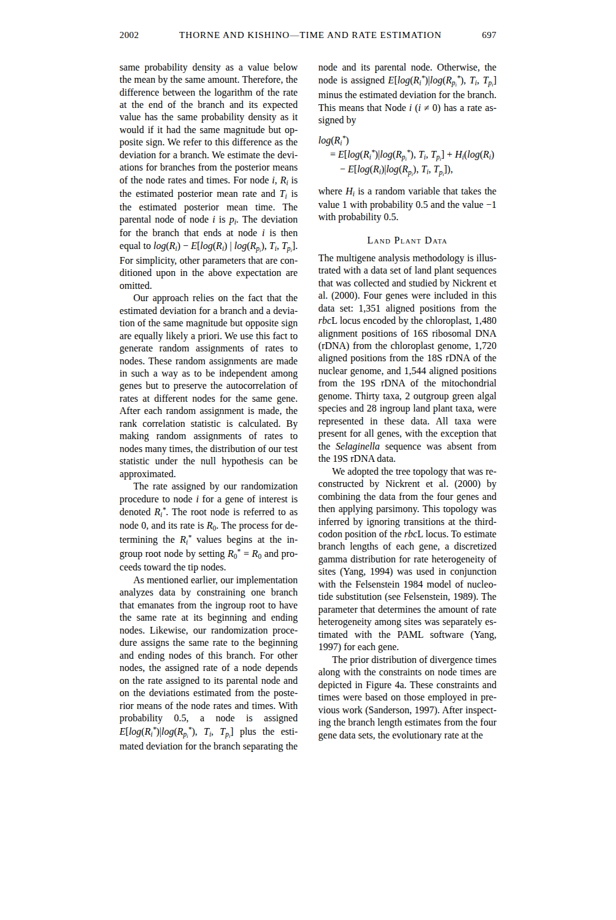2002 Thorne and Kishino—Time and Rate Estimation 697
same probability density as a value below the mean by the same amount. Therefore, the difference between the logarithm of the rate at the end of the branch and its expected value has the same probability density as it would if it had the same magnitude but opposite sign. We refer to this difference as the deviation for a branch. We estimate the deviations for branches from the posterior means of the node rates and times. For node i, Ri is the estimated posterior mean rate and Ti is the estimated posterior mean time. The parental node of node i is pi. The deviation for the branch that ends at node i is then equal to log(Ri) − E[log(Ri) | log(Rpi), Ti, Tpi]. For simplicity, other parameters that are conditioned upon in the above expectation are omitted.
Our approach relies on the fact that the estimated deviation for a branch and a deviation of the same magnitude but opposite sign are equally likely a priori. We use this fact to generate random assignments of rates to nodes. These random assignments are made in such a way as to be independent among genes but to preserve the autocorrelation of rates at different nodes for the same gene. After each random assignment is made, the rank correlation statistic is calculated. By making random assignments of rates to nodes many times, the distribution of our test statistic under the null hypothesis can be approximated.
The rate assigned by our randomization procedure to node i for a gene of interest is denoted Ri*. The root node is referred to as node 0, and its rate is R0. The process for determining the Ri* values begins at the ingroup root node by setting R0* = R0 and proceeds toward the tip nodes.
As mentioned earlier, our implementation analyzes data by constraining one branch that emanates from the ingroup root to have the same rate at its beginning and ending nodes. Likewise, our randomization procedure assigns the same rate to the beginning and ending nodes of this branch. For other nodes, the assigned rate of a node depends on the rate assigned to its parental node and on the deviations estimated from the posterior means of the node rates and times. With probability 0.5, a node is assigned E[log(Ri*)|log(Rpi*), Ti, Tpi] plus the estimated deviation for the branch separating the node and its parental node. Otherwise, the node is assigned E[log(Ri*)|log(Rpi*), Ti, Tpi] minus the estimated deviation for the branch. This means that Node i (i ≠ 0) has a rate assigned by
log(Ri*) = E[log(Ri*)|log(Rpi*), Ti, Tpi] + Hi(log(Ri) − E[log(Ri)|log(Rpi), Ti, Tpi]),
where Hi is a random variable that takes the value 1 with probability 0.5 and the value −1 with probability 0.5.
Land Plant Data
The multigene analysis methodology is illustrated with a data set of land plant sequences that was collected and studied by Nickrent et al. (2000). Four genes were included in this data set: 1,351 aligned positions from the rbc L locus encoded by the chloroplast, 1,480 alignment positions of 16S ribosomal DNA (rDNA) from the chloroplast genome, 1,720 aligned positions from the 18S rDNA of the nuclear genome, and 1,544 aligned positions from the 19S rDNA of the mitochondrial genome. Thirty taxa, 2 outgroup green algal species and 28 ingroup land plant taxa, were represented in these data. All taxa were present for all genes, with the exception that the Selaginella sequence was absent from the 19S rDNA data.
We adopted the tree topology that was reconstructed by Nickrent et al. (2000) by combining the data from the four genes and then applying parsimony. This topology was inferred by ignoring transitions at the third-codon position of the rbc L locus. To estimate branch lengths of each gene, a discretized gamma distribution for rate heterogeneity of sites (Yang, 1994) was used in conjunction with the Felsenstein 1984 model of nucleotide substitution (see Felsenstein, 1989). The parameter that determines the amount of rate heterogeneity among sites was separately estimated with the PAML software (Yang, 1997) for each gene.
The prior distribution of divergence times along with the constraints on node times are depicted in Figure 4a. These constraints and times were based on those employed in previous work (Sanderson, 1997). After inspecting the branch length estimates from the four gene data sets, the evolutionary rate at the